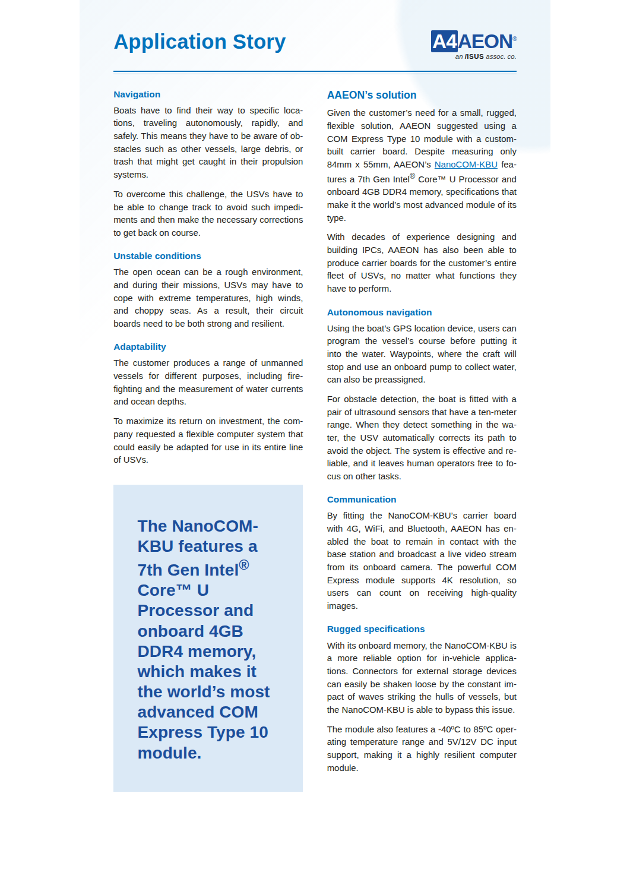Application Story
A4 AEON®
an /ISUS assoc. co.
Navigation
Boats have to find their way to specific locations, traveling autonomously, rapidly, and safely. This means they have to be aware of obstacles such as other vessels, large debris, or trash that might get caught in their propulsion systems.
To overcome this challenge, the USVs have to be able to change track to avoid such impediments and then make the necessary corrections to get back on course.
Unstable conditions
The open ocean can be a rough environment, and during their missions, USVs may have to cope with extreme temperatures, high winds, and choppy seas. As a result, their circuit boards need to be both strong and resilient.
Adaptability
The customer produces a range of unmanned vessels for different purposes, including firefighting and the measurement of water currents and ocean depths.
To maximize its return on investment, the company requested a flexible computer system that could easily be adapted for use in its entire line of USVs.
The NanoCOM-KBU features a 7th Gen Intel® Core™ U Processor and onboard 4GB DDR4 memory, which makes it the world’s most advanced COM Express Type 10 module.
AAEON’s solution
Given the customer’s need for a small, rugged, flexible solution, AAEON suggested using a COM Express Type 10 module with a custom-built carrier board. Despite measuring only 84mm x 55mm, AAEON’s NanoCOM-KBU features a 7th Gen Intel® Core™ U Processor and onboard 4GB DDR4 memory, specifications that make it the world’s most advanced module of its type.
With decades of experience designing and building IPCs, AAEON has also been able to produce carrier boards for the customer’s entire fleet of USVs, no matter what functions they have to perform.
Autonomous navigation
Using the boat’s GPS location device, users can program the vessel’s course before putting it into the water. Waypoints, where the craft will stop and use an onboard pump to collect water, can also be preassigned.
For obstacle detection, the boat is fitted with a pair of ultrasound sensors that have a ten-meter range. When they detect something in the water, the USV automatically corrects its path to avoid the object. The system is effective and reliable, and it leaves human operators free to focus on other tasks.
Communication
By fitting the NanoCOM-KBU’s carrier board with 4G, WiFi, and Bluetooth, AAEON has enabled the boat to remain in contact with the base station and broadcast a live video stream from its onboard camera. The powerful COM Express module supports 4K resolution, so users can count on receiving high-quality images.
Rugged specifications
With its onboard memory, the NanoCOM-KBU is a more reliable option for in-vehicle applications. Connectors for external storage devices can easily be shaken loose by the constant impact of waves striking the hulls of vessels, but the NanoCOM-KBU is able to bypass this issue.
The module also features a -40ºC to 85ºC operating temperature range and 5V/12V DC input support, making it a highly resilient computer module.